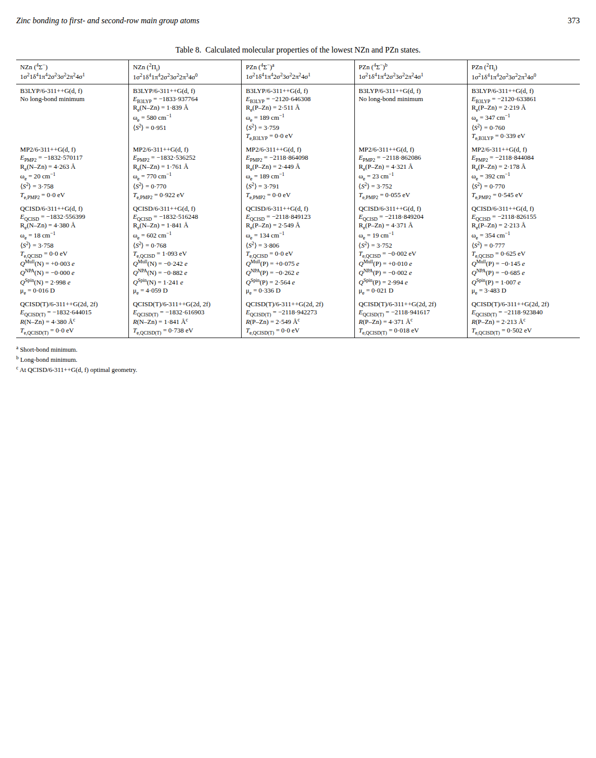Zinc bonding to first- and second-row main group atoms 373
Table 8. Calculated molecular properties of the lowest NZn and PZn states.
| NZn ( 4 Σ − ) 1σ 2 1δ 4 1π 4 2σ 2 3σ 2 2π 2 4σ 1 | NZn ( 2 Π i ) 1σ 2 1δ 4 1π 4 2σ 2 3σ 2 2π 3 4σ 0 | PZn ( 4 Σ − ) a 1σ 2 1δ 4 1π 4 2σ 2 3σ 2 2π 2 4σ 1 | PZn ( 4 Σ − ) b 1σ 2 1δ 4 1π 4 2σ 2 3σ 2 2π 2 4σ 1 | PZn ( 2 Π i ) 1σ 2 1δ 4 1π 4 2σ 2 3σ 2 2π 3 4σ 0 |
| --- | --- | --- | --- | --- |
| B3LYP/6-311++G(d, f) No long-bond minimum | B3LYP/6-311++G(d, f) E B3LYP = −1833·937764 R e (N–Zn) = 1·839 Å ω e = 580 cm −1 ⟨ S 2 ⟩ = 0·951 | B3LYP/6-311++G(d, f) E B3LYP = −2120·646308 R e (P–Zn) = 2·511 Å ω e = 189 cm −1 ⟨ S 2 ⟩ = 3·759 T e,B3LYP = 0·0 eV | B3LYP/6-311++G(d, f) No long-bond minimum | B3LYP/6-311++G(d, f) E B3LYP = −2120·633861 R e (P–Zn) = 2·219 Å ω e = 347 cm −1 ⟨ S 2 ⟩ = 0·760 T e,B3LYP = 0·339 eV |
| MP2/6-311++G(d, f) E PMP2 = −1832·570117 R e (N–Zn) = 4·263 Å ω e = 20 cm −1 ⟨ S 2 ⟩ = 3·758 T e,PMP2 = 0·0 eV | MP2/6-311++G(d, f) E PMP2 = −1832·536252 R e (N–Zn) = 1·761 Å ω e = 770 cm −1 ⟨ S 2 ⟩ = 0·770 T e,PMP2 = 0·922 eV | MP2/6-311++G(d, f) E PMP2 = −2118·864098 R e (P–Zn) = 2·449 Å ω e = 189 cm −1 ⟨ S 2 ⟩ = 3·791 T e,PMP2 = 0·0 eV | MP2/6-311++G(d, f) E PMP2 = −2118·862086 R e (P–Zn) = 4·321 Å ω e = 23 cm −1 ⟨ S 2 ⟩ = 3·752 T e,PMP2 = 0·055 eV | MP2/6-311++G(d, f) E PMP2 = −2118·844084 R e (P–Zn) = 2·178 Å ω e = 392 cm −1 ⟨ S 2 ⟩ = 0·770 T e,PMP2 = 0·545 eV |
| QCISD/6-311++G(d, f) E QCISD = −1832·556399 R e (N–Zn) = 4·380 Å ω e = 18 cm −1 ⟨ S 2 ⟩ = 3·758 T e,QCISD = 0·0 eV Q Mull (N) = +0·003 e Q NPA (N) = −0·000 e Q Spin (N) = 2·998 e μ e = 0·016 D | QCISD/6-311++G(d, f) E QCISD = −1832·516248 R e (N–Zn) = 1·841 Å ω e = 602 cm −1 ⟨ S 2 ⟩ = 0·768 T e,QCISD = 1·093 eV Q Mull (N) = −0·242 e Q NPA (N) = −0·882 e Q Spin (N) = 1·241 e μ e = 4·059 D | QCISD/6-311++G(d, f) E QCISD = −2118·849123 R e (P–Zn) = 2·549 Å ω e = 134 cm −1 ⟨ S 2 ⟩ = 3·806 T e,QCISD = 0·0 eV Q Mull (P) = +0·075 e Q NPA (P) = −0·262 e Q Spin (P) = 2·564 e μ e = 0·336 D | QCISD/6-311++G(d, f) E QCISD = −2118·849204 R e (P–Zn) = 4·371 Å ω e = 19 cm −1 ⟨ S 2 ⟩ = 3·752 T e,QCISD = −0·002 eV Q Mull (P) = +0·010 e Q NPA (P) = −0·002 e Q Spin (P) = 2·994 e μ e = 0·021 D | QCISD/6-311++G(d, f) E QCISD = −2118·826155 R e (P–Zn) = 2·213 Å ω e = 354 cm −1 ⟨ S 2 ⟩ = 0·777 T e,QCISD = 0·625 eV Q Mull (P) = −0·145 e Q NPA (P) = −0·685 e Q Spin (P) = 1·007 e μ e = 3·483 D |
| QCISD(T)/6-311++G(2d, 2f) E QCISD(T) = −1832·644015 R (N–Zn) = 4·380 Å c T e,QCISD(T) = 0·0 eV | QCISD(T)/6-311++G(2d, 2f) E QCISD(T) = −1832·616903 R (N–Zn) = 1·841 Å c T e,QCISD(T) = 0·738 eV | QCISD(T)/6-311++G(2d, 2f) E QCISD(T) = −2118·942273 R (P–Zn) = 2·549 Å c T e,QCISD(T) = 0·0 eV | QCISD(T)/6-311++G(2d, 2f) E QCISD(T) = −2118·941617 R (P–Zn) = 4·371 Å c T e,QCISD(T) = 0·018 eV | QCISD(T)/6-311++G(2d, 2f) E QCISD(T) = −2118·923840 R (P–Zn) = 2·213 Å c T e,QCISD(T) = 0·502 eV |
a Short-bond minimum.
b Long-bond minimum.
c At QCISD/6-311++G(d, f) optimal geometry.